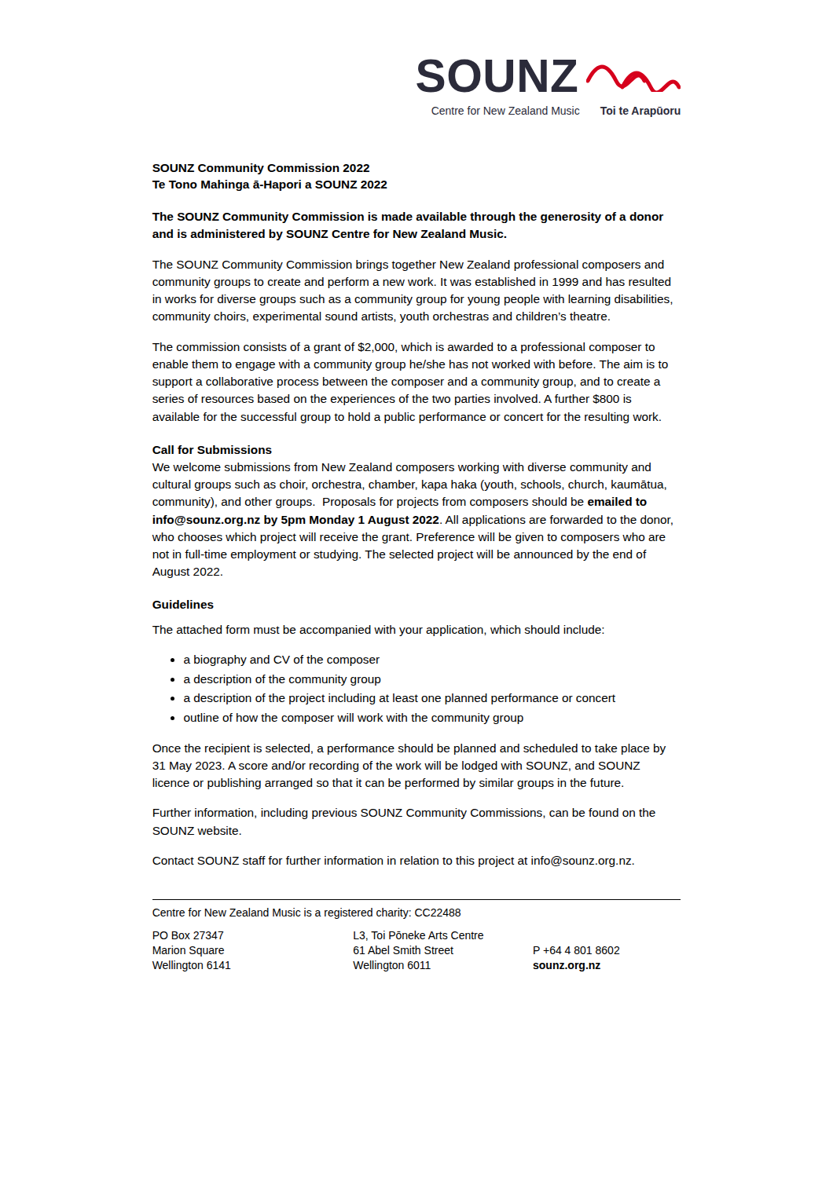SOUNZ
Centre for New Zealand Music Toi te Arapūoru
SOUNZ Community Commission 2022 Te Tono Mahinga ā-Hapori a SOUNZ 2022
The SOUNZ Community Commission is made available through the generosity of a donor and is administered by SOUNZ Centre for New Zealand Music.
The SOUNZ Community Commission brings together New Zealand professional composers and community groups to create and perform a new work. It was established in 1999 and has resulted in works for diverse groups such as a community group for young people with learning disabilities, community choirs, experimental sound artists, youth orchestras and children’s theatre.
The commission consists of a grant of $2,000, which is awarded to a professional composer to enable them to engage with a community group he/she has not worked with before. The aim is to support a collaborative process between the composer and a community group, and to create a series of resources based on the experiences of the two parties involved. A further $800 is available for the successful group to hold a public performance or concert for the resulting work.
Call for Submissions
We welcome submissions from New Zealand composers working with diverse community and cultural groups such as choir, orchestra, chamber, kapa haka (youth, schools, church, kaumātua, community), and other groups. Proposals for projects from composers should be emailed to info@sounz.org.nz by 5pm Monday 1 August 2022. All applications are forwarded to the donor, who chooses which project will receive the grant. Preference will be given to composers who are not in full-time employment or studying. The selected project will be announced by the end of August 2022.
Guidelines
The attached form must be accompanied with your application, which should include:
a biography and CV of the composer
a description of the community group
a description of the project including at least one planned performance or concert
outline of how the composer will work with the community group
Once the recipient is selected, a performance should be planned and scheduled to take place by 31 May 2023. A score and/or recording of the work will be lodged with SOUNZ, and SOUNZ licence or publishing arranged so that it can be performed by similar groups in the future.
Further information, including previous SOUNZ Community Commissions, can be found on the SOUNZ website.
Contact SOUNZ staff for further information in relation to this project at info@sounz.org.nz.
Centre for New Zealand Music is a registered charity: CC22488
PO Box 27347
Marion Square
Wellington 6141
L3, Toi Pōneke Arts Centre
61 Abel Smith Street
Wellington 6011
P +64 4 801 8602
sounz.org.nz